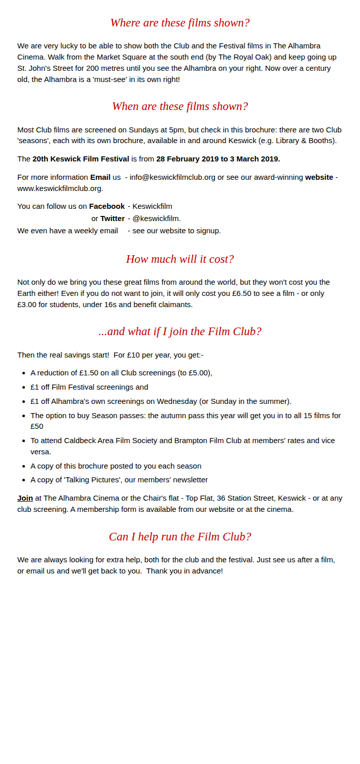Where are these films shown?
We are very lucky to be able to show both the Club and the Festival films in The Alhambra Cinema. Walk from the Market Square at the south end (by The Royal Oak) and keep going up St. John's Street for 200 metres until you see the Alhambra on your right. Now over a century old, the Alhambra is a 'must-see' in its own right!
When are these films shown?
Most Club films are screened on Sundays at 5pm, but check in this brochure: there are two Club 'seasons', each with its own brochure, available in and around Keswick (e.g. Library & Booths).
The 20th Keswick Film Festival is from 28 February 2019 to 3 March 2019.
For more information Email us - info@keswickfilmclub.org or see our award-winning website - www.keswickfilmclub.org.
| You can follow us on Facebook | - Keswickfilm |
| or Twitter | - @keswickfilm. |
| We even have a weekly email | - see our website to signup. |
How much will it cost?
Not only do we bring you these great films from around the world, but they won't cost you the Earth either! Even if you do not want to join, it will only cost you £6.50 to see a film - or only £3.00 for students, under 16s and benefit claimants.
...and what if I join the Film Club?
Then the real savings start! For £10 per year, you get:-
A reduction of £1.50 on all Club screenings (to £5.00),
£1 off Film Festival screenings and
£1 off Alhambra's own screenings on Wednesday (or Sunday in the summer).
The option to buy Season passes: the autumn pass this year will get you in to all 15 films for £50
To attend Caldbeck Area Film Society and Brampton Film Club at members' rates and vice versa.
A copy of this brochure posted to you each season
A copy of 'Talking Pictures', our members' newsletter
Join at The Alhambra Cinema or the Chair's flat - Top Flat, 36 Station Street, Keswick - or at any club screening. A membership form is available from our website or at the cinema.
Can I help run the Film Club?
We are always looking for extra help, both for the club and the festival. Just see us after a film, or email us and we'll get back to you. Thank you in advance!